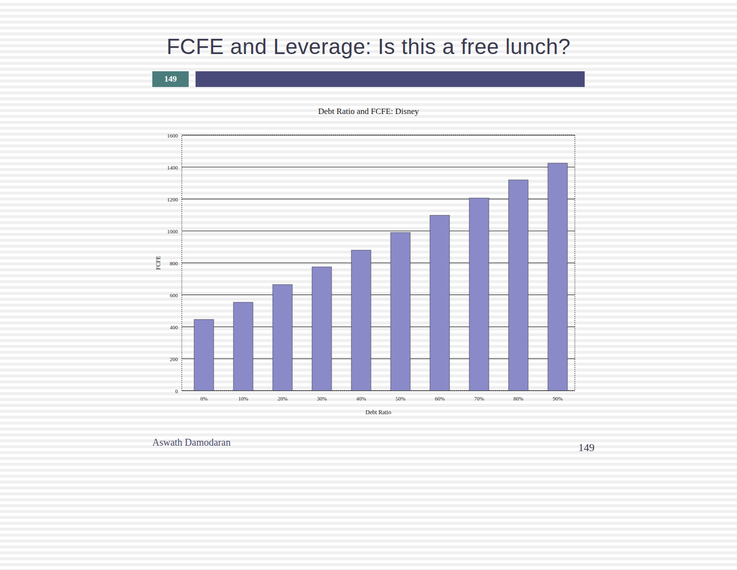FCFE and Leverage: Is this a free lunch?
149
Debt Ratio and FCFE: Disney
1600 1400 1200 1000 800 600 400 200 0 FCFE 0% 10% 20% 30% 40% 50% 60% 70% 80% 90% Debt Ratio
Aswath Damodaran
149